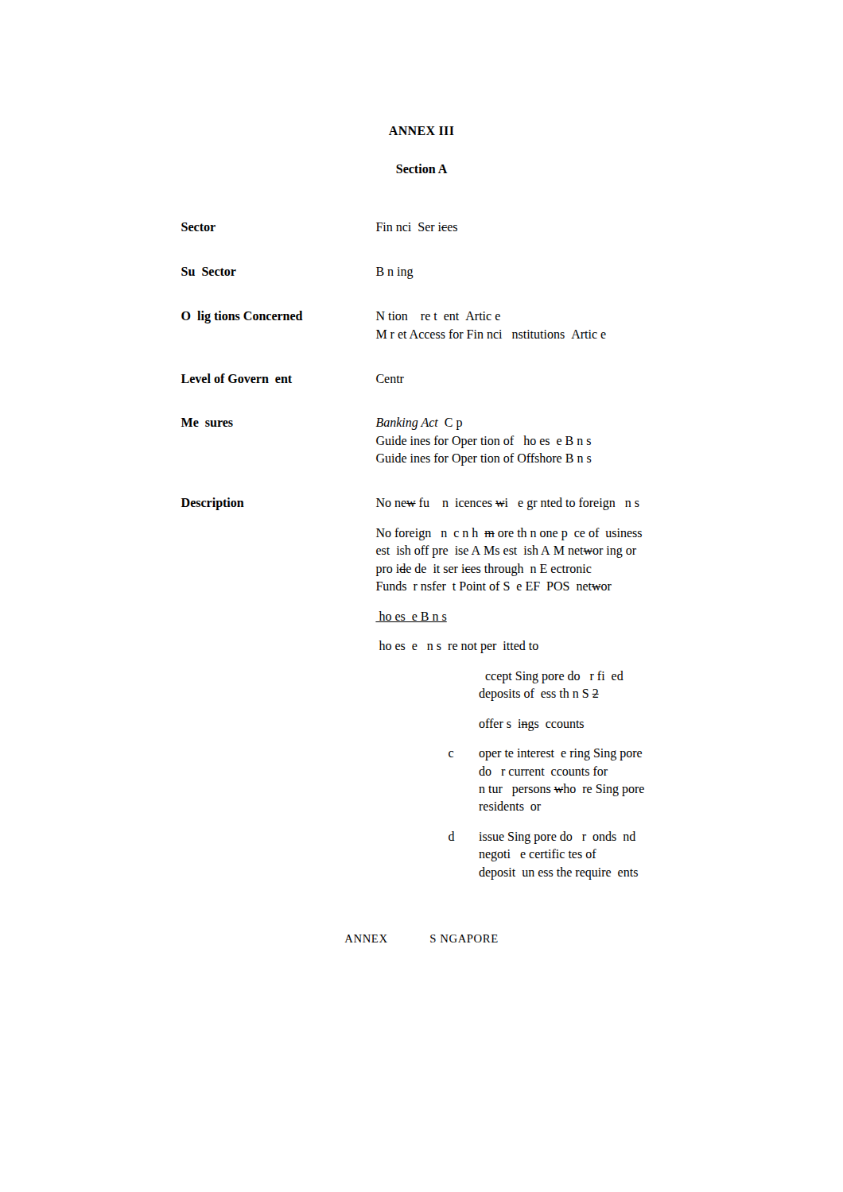ANNEX III
Section A
| Sector | Fin nci Ser i c es |
| Su Sector | B n ing |
| O lig tions Concerned | N tion re t ent Artic e M r et Access for Fin nci nstitutions Artic e |
| Level of Govern ent | Centr |
| Me sures | Banking Act C p Guide ines for Oper tion of ho es e B n s Guide ines for Oper tion of Offshore B n s |
| Description | No ne w fu n icences w i e gr nted to foreign n s No foreign n c n h m ore th n one p ce of usiness est ish off pre ise A Ms est ish A M net w or ing or pro i d e de it ser i c es through n E ectronic Funds r nsfer t Point of S e EF POS net w or ho es e B n s ho es e n s re not per itted to ccept Sing pore do r fi ed deposits of ess th n S 2 offer s i n gs ccounts c oper te interest e ring Sing pore do r current ccounts for n tur persons w ho re Sing pore residents or d issue Sing pore do r onds nd negoti e certific tes of deposit un ess the require ents |
ANNEX S NGAPORE